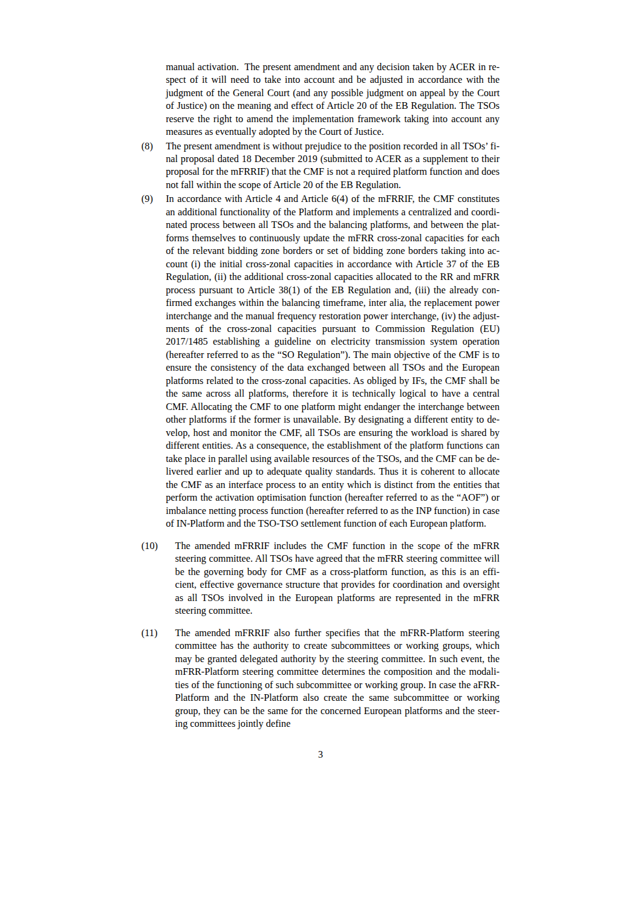manual activation. The present amendment and any decision taken by ACER in respect of it will need to take into account and be adjusted in accordance with the judgment of the General Court (and any possible judgment on appeal by the Court of Justice) on the meaning and effect of Article 20 of the EB Regulation. The TSOs reserve the right to amend the implementation framework taking into account any measures as eventually adopted by the Court of Justice.
(8)
The present amendment is without prejudice to the position recorded in all TSOs’ final proposal dated 18 December 2019 (submitted to ACER as a supplement to their proposal for the mFRRIF) that the CMF is not a required platform function and does not fall within the scope of Article 20 of the EB Regulation.
(9)
In accordance with Article 4 and Article 6(4) of the mFRRIF, the CMF constitutes an additional functionality of the Platform and implements a centralized and coordinated process between all TSOs and the balancing platforms, and between the platforms themselves to continuously update the mFRR cross-zonal capacities for each of the relevant bidding zone borders or set of bidding zone borders taking into account (i) the initial cross-zonal capacities in accordance with Article 37 of the EB Regulation, (ii) the additional cross-zonal capacities allocated to the RR and mFRR process pursuant to Article 38(1) of the EB Regulation and, (iii) the already confirmed exchanges within the balancing timeframe, inter alia, the replacement power interchange and the manual frequency restoration power interchange, (iv) the adjustments of the cross-zonal capacities pursuant to Commission Regulation (EU) 2017/1485 establishing a guideline on electricity transmission system operation (hereafter referred to as the “SO Regulation”). The main objective of the CMF is to ensure the consistency of the data exchanged between all TSOs and the European platforms related to the cross-zonal capacities. As obliged by IFs, the CMF shall be the same across all platforms, therefore it is technically logical to have a central CMF. Allocating the CMF to one platform might endanger the interchange between other platforms if the former is unavailable. By designating a different entity to develop, host and monitor the CMF, all TSOs are ensuring the workload is shared by different entities. As a consequence, the establishment of the platform functions can take place in parallel using available resources of the TSOs, and the CMF can be delivered earlier and up to adequate quality standards. Thus it is coherent to allocate the CMF as an interface process to an entity which is distinct from the entities that perform the activation optimisation function (hereafter referred to as the “AOF”) or imbalance netting process function (hereafter referred to as the INP function) in case of IN-Platform and the TSO-TSO settlement function of each European platform.
(10)
The amended mFRRIF includes the CMF function in the scope of the mFRR steering committee. All TSOs have agreed that the mFRR steering committee will be the governing body for CMF as a cross-platform function, as this is an efficient, effective governance structure that provides for coordination and oversight as all TSOs involved in the European platforms are represented in the mFRR steering committee.
(11)
The amended mFRRIF also further specifies that the mFRR-Platform steering committee has the authority to create subcommittees or working groups, which may be granted delegated authority by the steering committee. In such event, the mFRR-Platform steering committee determines the composition and the modalities of the functioning of such subcommittee or working group. In case the aFRR-Platform and the IN-Platform also create the same subcommittee or working group, they can be the same for the concerned European platforms and the steering committees jointly define
3